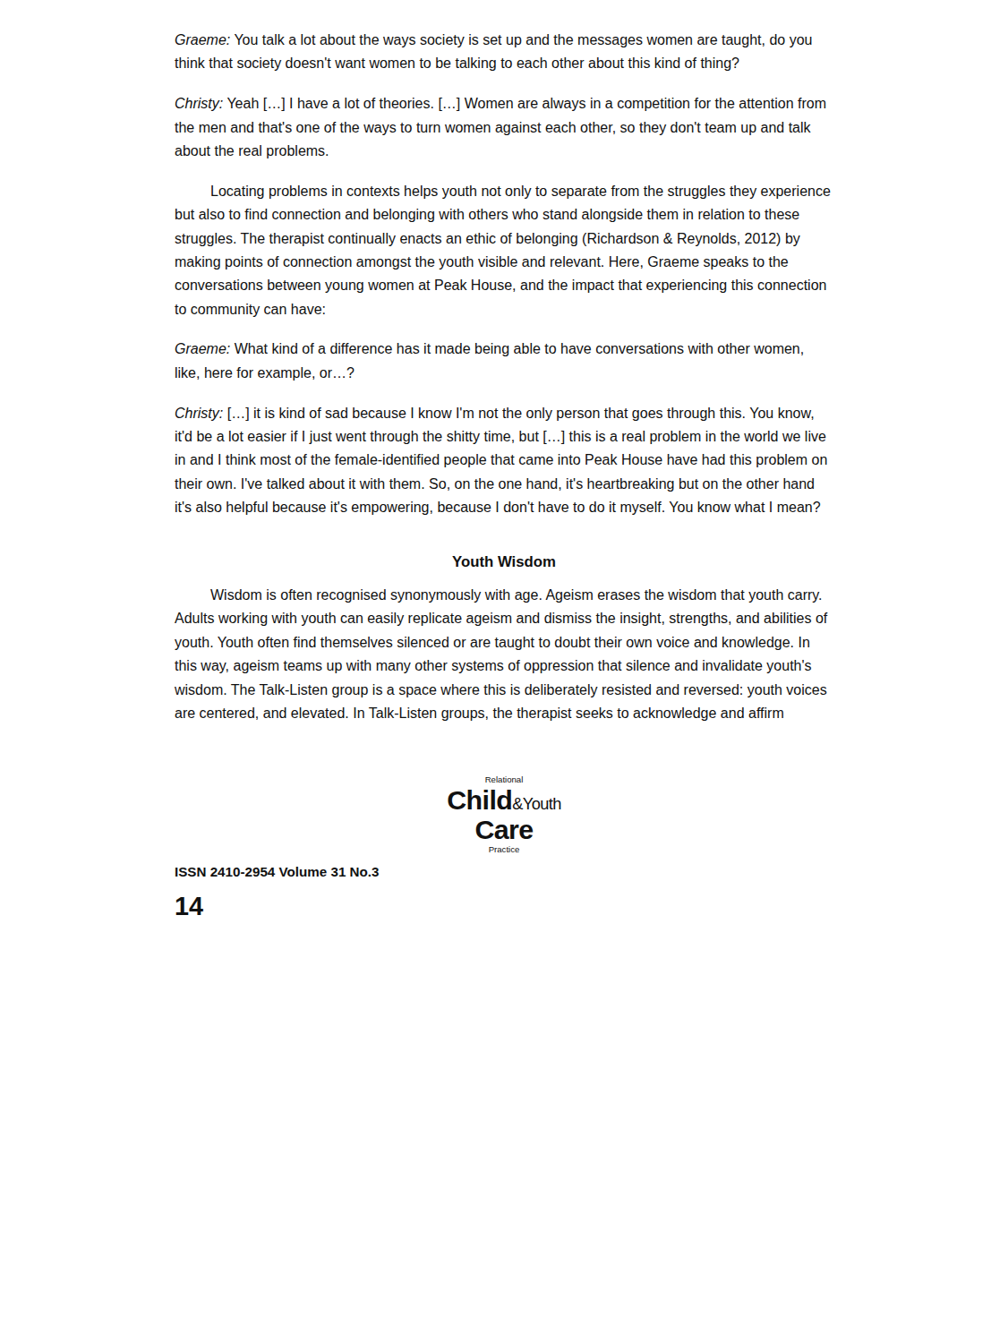Graeme: You talk a lot about the ways society is set up and the messages women are taught, do you think that society doesn't want women to be talking to each other about this kind of thing?
Christy: Yeah […] I have a lot of theories. […] Women are always in a competition for the attention from the men and that's one of the ways to turn women against each other, so they don't team up and talk about the real problems.
Locating problems in contexts helps youth not only to separate from the struggles they experience but also to find connection and belonging with others who stand alongside them in relation to these struggles. The therapist continually enacts an ethic of belonging (Richardson & Reynolds, 2012) by making points of connection amongst the youth visible and relevant. Here, Graeme speaks to the conversations between young women at Peak House, and the impact that experiencing this connection to community can have:
Graeme: What kind of a difference has it made being able to have conversations with other women, like, here for example, or…?
Christy: […] it is kind of sad because I know I'm not the only person that goes through this. You know, it'd be a lot easier if I just went through the shitty time, but […] this is a real problem in the world we live in and I think most of the female-identified people that came into Peak House have had this problem on their own. I've talked about it with them. So, on the one hand, it's heartbreaking but on the other hand it's also helpful because it's empowering, because I don't have to do it myself. You know what I mean?
Youth Wisdom
Wisdom is often recognised synonymously with age. Ageism erases the wisdom that youth carry. Adults working with youth can easily replicate ageism and dismiss the insight, strengths, and abilities of youth. Youth often find themselves silenced or are taught to doubt their own voice and knowledge. In this way, ageism teams up with many other systems of oppression that silence and invalidate youth's wisdom. The Talk-Listen group is a space where this is deliberately resisted and reversed: youth voices are centered, and elevated. In Talk-Listen groups, the therapist seeks to acknowledge and affirm
Relational Child&Youth
Care Practice
ISSN 2410-2954 Volume 31 No.3
14